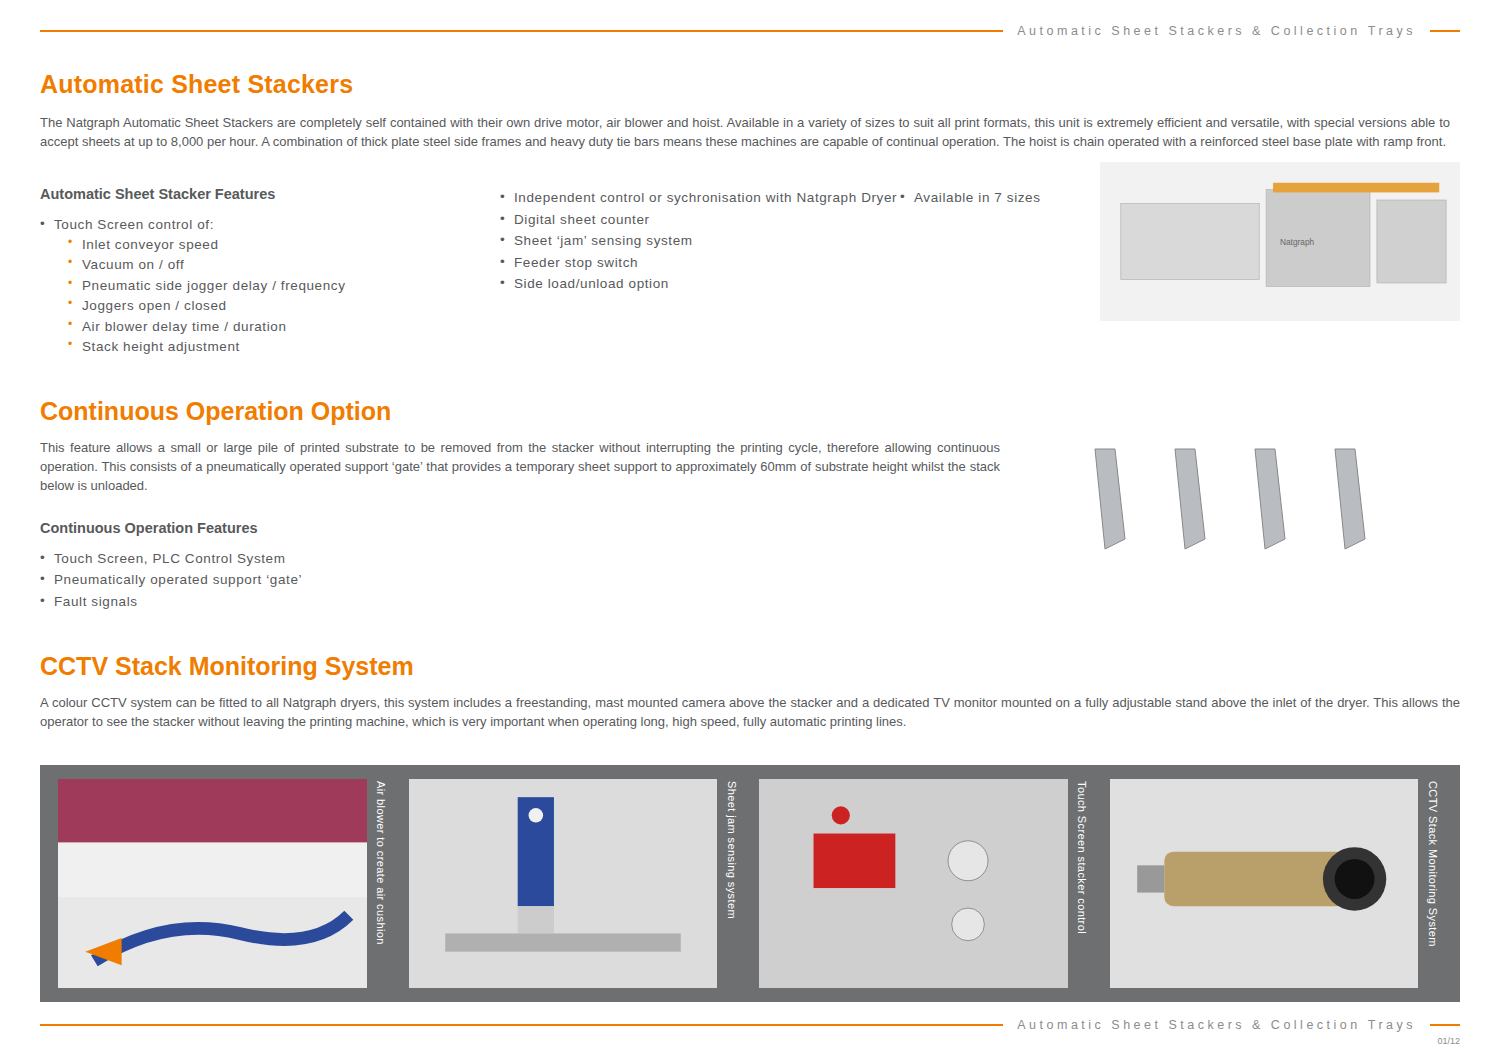Automatic Sheet Stackers & Collection Trays
Automatic Sheet Stackers
The Natgraph Automatic Sheet Stackers are completely self contained with their own drive motor, air blower and hoist. Available in a variety of sizes to suit all print formats, this unit is extremely efficient and versatile, with special versions able to accept sheets at up to 8,000 per hour. A combination of thick plate steel side frames and heavy duty tie bars means these machines are capable of continual operation. The hoist is chain operated with a reinforced steel base plate with ramp front.
Automatic Sheet Stacker Features
Touch Screen control of:
Inlet conveyor speed
Vacuum on / off
Pneumatic side jogger delay / frequency
Joggers open / closed
Air blower delay time / duration
Stack height adjustment
Independent control or sychronisation with Natgraph Dryer
Digital sheet counter
Sheet ‘jam’ sensing system
Feeder stop switch
Side load/unload option
Available in 7 sizes
Continuous Operation Option
This feature allows a small or large pile of printed substrate to be removed from the stacker without interrupting the printing cycle, therefore allowing continuous operation. This consists of a pneumatically operated support ‘gate’ that provides a temporary sheet support to approximately 60mm of substrate height whilst the stack below is unloaded.
Continuous Operation Features
Touch Screen, PLC Control System
Pneumatically operated support ‘gate’
Fault signals
CCTV Stack Monitoring System
A colour CCTV system can be fitted to all Natgraph dryers, this system includes a freestanding, mast mounted camera above the stacker and a dedicated TV monitor mounted on a fully adjustable stand above the inlet of the dryer. This allows the operator to see the stacker without leaving the printing machine, which is very important when operating long, high speed, fully automatic printing lines.
Air blower to create air cushion
Sheet jam sensing system
Touch Screen stacker control
CCTV Stack Monitoring System
Automatic Sheet Stackers & Collection Trays
01/12